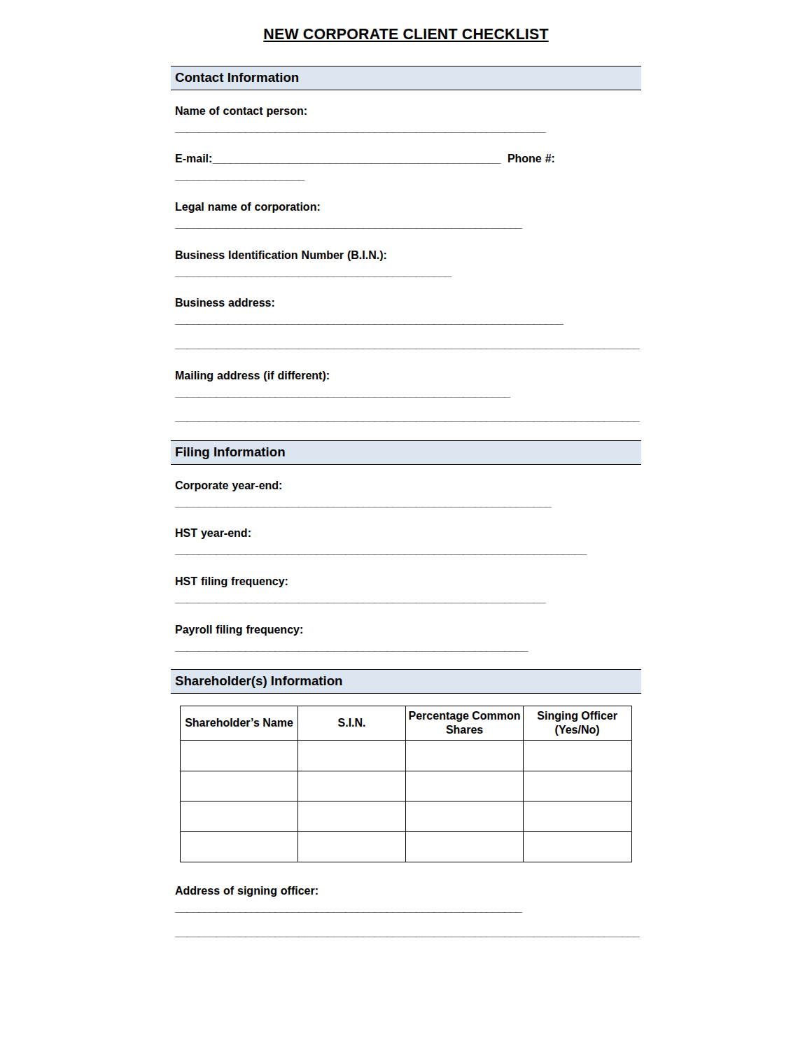NEW CORPORATE CLIENT CHECKLIST
Contact Information
Name of contact person: _______________________________________________________________
E-mail:_________________________________________________ Phone #: ______________________
Legal name of corporation: ___________________________________________________________
Business Identification Number (B.I.N.): _______________________________________________
Business address: __________________________________________________________________
_______________________________________________________________________________
Mailing address (if different): _________________________________________________________
_______________________________________________________________________________
Filing Information
Corporate year-end: ________________________________________________________________
HST year-end: ______________________________________________________________________
HST filing frequency: _______________________________________________________________
Payroll filing frequency: ____________________________________________________________
Shareholder(s) Information
| Shareholder’s Name | S.I.N. | Percentage Common Shares | Singing Officer (Yes/No) |
| --- | --- | --- | --- |
Address of signing officer: ___________________________________________________________
_______________________________________________________________________________